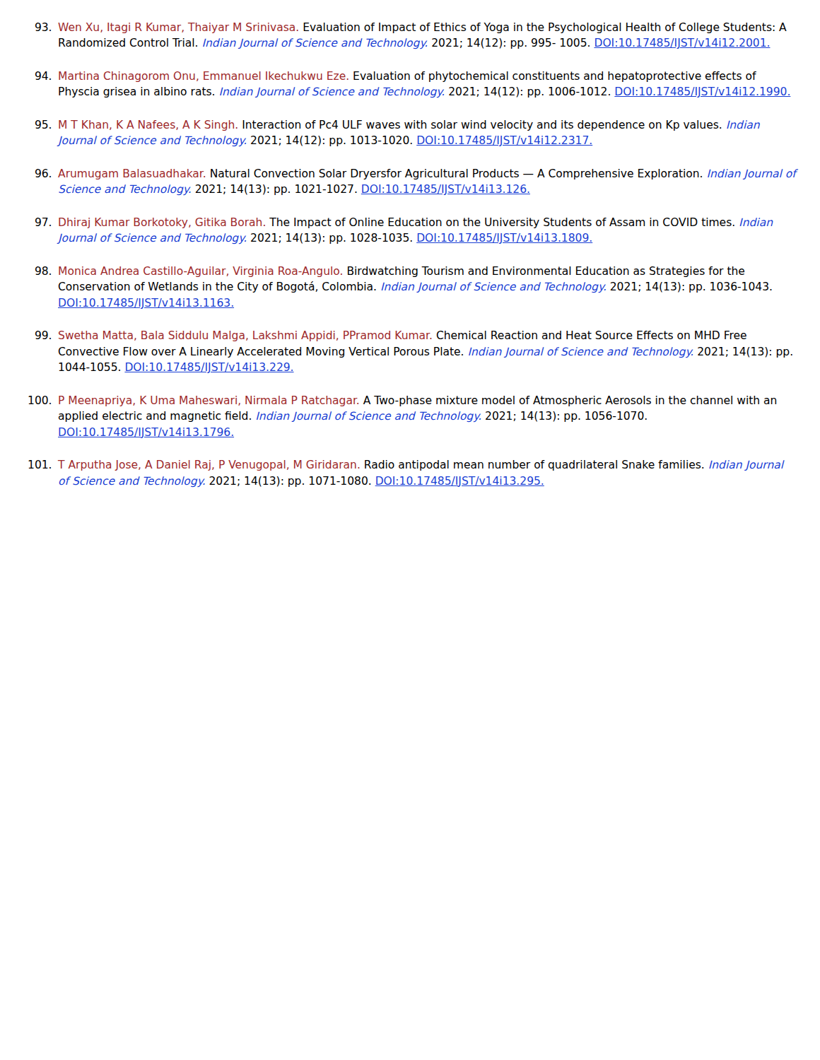93. Wen Xu, Itagi R Kumar, Thaiyar M Srinivasa. Evaluation of Impact of Ethics of Yoga in the Psychological Health of College Students: A Randomized Control Trial. Indian Journal of Science and Technology. 2021; 14(12): pp. 995- 1005. DOI:10.17485/IJST/v14i12.2001.
94. Martina Chinagorom Onu, Emmanuel Ikechukwu Eze. Evaluation of phytochemical constituents and hepatoprotective effects of Physcia grisea in albino rats. Indian Journal of Science and Technology. 2021; 14(12): pp. 1006-1012. DOI:10.17485/IJST/v14i12.1990.
95. M T Khan, K A Nafees, A K Singh. Interaction of Pc4 ULF waves with solar wind velocity and its dependence on Kp values. Indian Journal of Science and Technology. 2021; 14(12): pp. 1013-1020. DOI:10.17485/IJST/v14i12.2317.
96. Arumugam Balasuadhakar. Natural Convection Solar Dryersfor Agricultural Products — A Comprehensive Exploration. Indian Journal of Science and Technology. 2021; 14(13): pp. 1021-1027. DOI:10.17485/IJST/v14i13.126.
97. Dhiraj Kumar Borkotoky, Gitika Borah. The Impact of Online Education on the University Students of Assam in COVID times. Indian Journal of Science and Technology. 2021; 14(13): pp. 1028-1035. DOI:10.17485/IJST/v14i13.1809.
98. Monica Andrea Castillo-Aguilar, Virginia Roa-Angulo. Birdwatching Tourism and Environmental Education as Strategies for the Conservation of Wetlands in the City of Bogotá, Colombia. Indian Journal of Science and Technology. 2021; 14(13): pp. 1036-1043. DOI:10.17485/IJST/v14i13.1163.
99. Swetha Matta, Bala Siddulu Malga, Lakshmi Appidi, PPramod Kumar. Chemical Reaction and Heat Source Effects on MHD Free Convective Flow over A Linearly Accelerated Moving Vertical Porous Plate. Indian Journal of Science and Technology. 2021; 14(13): pp. 1044-1055. DOI:10.17485/IJST/v14i13.229.
100. P Meenapriya, K Uma Maheswari, Nirmala P Ratchagar. A Two-phase mixture model of Atmospheric Aerosols in the channel with an applied electric and magnetic field. Indian Journal of Science and Technology. 2021; 14(13): pp. 1056-1070. DOI:10.17485/IJST/v14i13.1796.
101. T Arputha Jose, A Daniel Raj, P Venugopal, M Giridaran. Radio antipodal mean number of quadrilateral Snake families. Indian Journal of Science and Technology. 2021; 14(13): pp. 1071-1080. DOI:10.17485/IJST/v14i13.295.